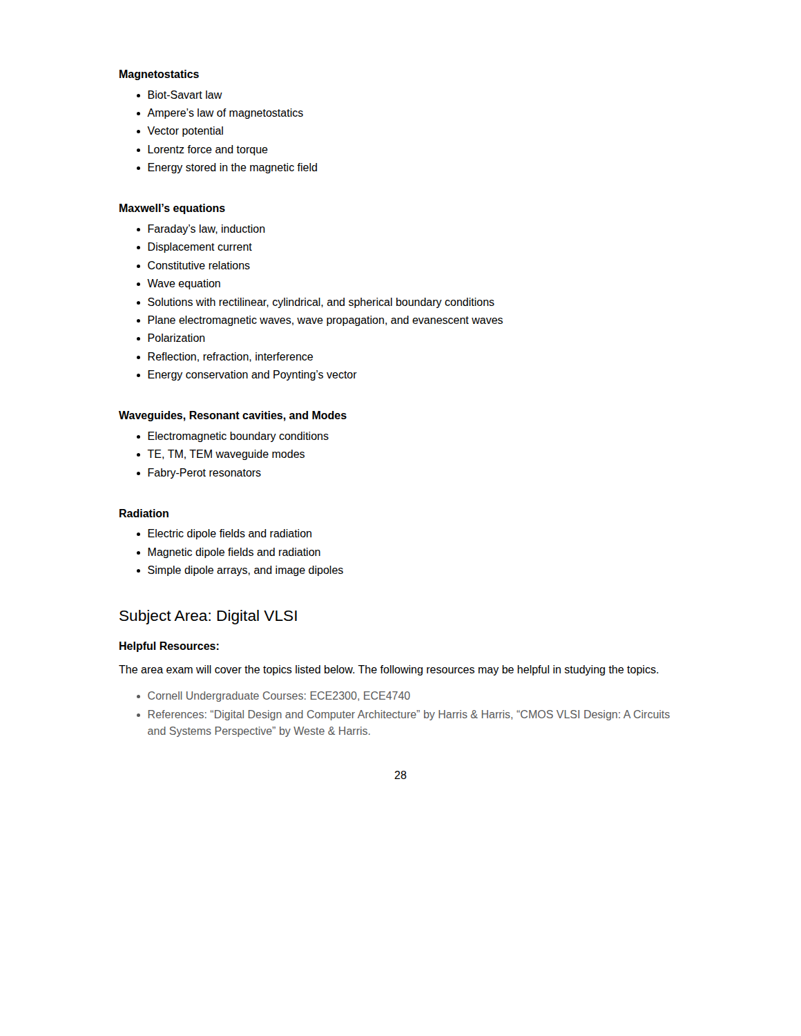Magnetostatics
Biot-Savart law
Ampere’s law of magnetostatics
Vector potential
Lorentz force and torque
Energy stored in the magnetic field
Maxwell’s equations
Faraday’s law, induction
Displacement current
Constitutive relations
Wave equation
Solutions with rectilinear, cylindrical, and spherical boundary conditions
Plane electromagnetic waves, wave propagation, and evanescent waves
Polarization
Reflection, refraction, interference
Energy conservation and Poynting’s vector
Waveguides, Resonant cavities, and Modes
Electromagnetic boundary conditions
TE, TM, TEM waveguide modes
Fabry-Perot resonators
Radiation
Electric dipole fields and radiation
Magnetic dipole fields and radiation
Simple dipole arrays, and image dipoles
Subject Area: Digital VLSI
Helpful Resources:
The area exam will cover the topics listed below. The following resources may be helpful in studying the topics.
Cornell Undergraduate Courses: ECE2300, ECE4740
References: “Digital Design and Computer Architecture” by Harris & Harris, “CMOS VLSI Design: A Circuits and Systems Perspective” by Weste & Harris.
28